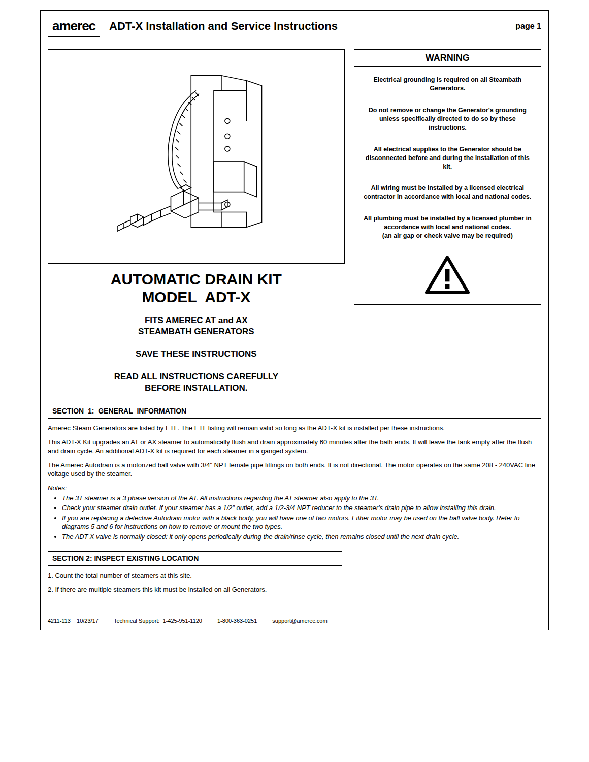amerec
ADT-X Installation and Service Instructions
page 1
AUTOMATIC DRAIN KIT
MODEL ADT-X
FITS AMEREC AT and AX
STEAMBATH GENERATORS
SAVE THESE INSTRUCTIONS
READ ALL INSTRUCTIONS CAREFULLY
BEFORE INSTALLATION.
WARNING
Electrical grounding is required on all Steambath Generators.
Do not remove or change the Generator's grounding unless specifically directed to do so by these instructions.
All electrical supplies to the Generator should be disconnected before and during the installation of this kit.
All wiring must be installed by a licensed electrical contractor in accordance with local and national codes.
All plumbing must be installed by a licensed plumber in accordance with local and national codes.
(an air gap or check valve may be required)
SECTION 1: GENERAL INFORMATION
Amerec Steam Generators are listed by ETL. The ETL listing will remain valid so long as the ADT-X kit is installed per these instructions.
This ADT-X Kit upgrades an AT or AX steamer to automatically flush and drain approximately 60 minutes after the bath ends. It will leave the tank empty after the flush and drain cycle. An additional ADT-X kit is required for each steamer in a ganged system.
The Amerec Autodrain is a motorized ball valve with 3/4" NPT female pipe fittings on both ends. It is not directional. The motor operates on the same 208 - 240VAC line voltage used by the steamer.
Notes:
The 3T steamer is a 3 phase version of the AT. All instructions regarding the AT steamer also apply to the 3T.
Check your steamer drain outlet. If your steamer has a 1/2" outlet, add a 1/2-3/4 NPT reducer to the steamer's drain pipe to allow installing this drain.
If you are replacing a defective Autodrain motor with a black body, you will have one of two motors. Either motor may be used on the ball valve body. Refer to diagrams 5 and 6 for instructions on how to remove or mount the two types.
The ADT-X valve is normally closed: it only opens periodically during the drain/rinse cycle, then remains closed until the next drain cycle.
SECTION 2: INSPECT EXISTING LOCATION
1. Count the total number of steamers at this site.
2. If there are multiple steamers this kit must be installed on all Generators.
4211-113 10/23/17 Technical Support: 1-425-951-1120 1-800-363-0251 support@amerec.com